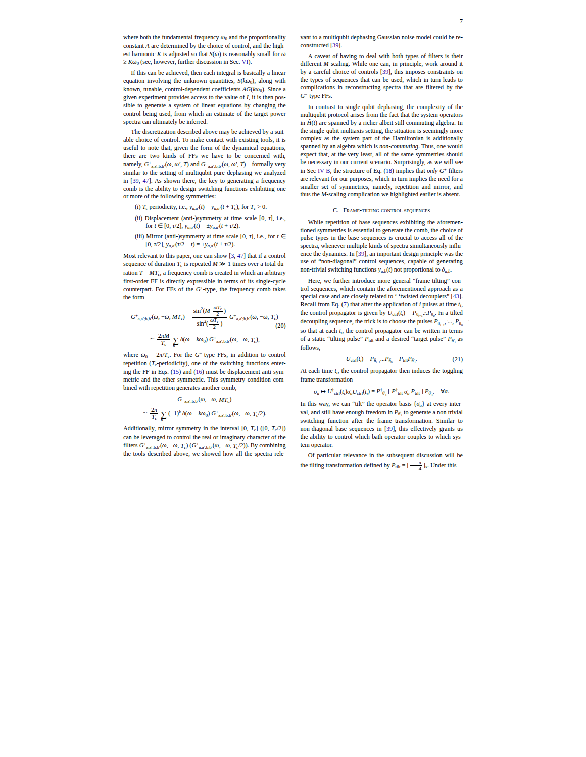7
where both the fundamental frequency ω 0 and the proportionality constant A are determined by the choice of control, and the highest harmonic K is adjusted so that S(ω) is reasonably small for ω ≥ Kω 0 (see, however, further discussion in Sec. VI).
If this can be achieved, then each integral is basically a linear equation involving the unknown quantities, S(kω 0), along with known, tunable, control-dependent coefficients AG(kω 0). Since a given experiment provides access to the value of I, it is then possible to generate a system of linear equations by changing the control being used, from which an estimate of the target power spectra can ultimately be inferred.
The discretization described above may be achieved by a suitable choice of control. To make contact with existing tools, it is useful to note that, given the form of the dynamical equations, there are two kinds of FFs we have to be concerned with, namely, G+a,a′;b,b′(ω, ω′, T) and G−a,a′;b,b′(ω, ω′, T) – formally very similar to the setting of multiqubit pure dephasing we analyzed in [39, 47]. As shown there, the key to generating a frequency comb is the ability to design switching functions exhibiting one or more of the following symmetries:
(i) Tc periodicity, i.e., ya,a′(t) = ya,a′(t + Tc), for Tc > 0.
(ii) Displacement (anti-)symmetry at time scale [0, τ], i.e., for t ∈ [0, τ/2], ya,a′(t) = ±ya,a′(t + τ/2).
(iii) Mirror (anti-)symmetry at time scale [0, τ], i.e., for t ∈ [0, τ/2], ya,a′(τ/2 − t) = ±ya,a′(t + τ/2).
Most relevant to this paper, one can show [3, 47] that if a control sequence of duration Tc is repeated M ≫ 1 times over a total duration T = MTc, a frequency comb is created in which an arbitrary first-order FF is directly expressible in terms of its single-cycle counterpart. For FFs of the G+-type, the frequency comb takes the form
G+a,a′;b,b′(ω, −ω, MTc) = sin2(M ωTc 2) sin2(ωTc 2) G+a,a′;b,b′(ω, −ω, Tc) ≃ 2πM Tc ∑k δ(ω − kω 0) G+a,a′;b,b′(ω, −ω, Tc), (20)
where ω 0 = 2π/Tc. For the G−-type FFs, in addition to control repetition (Tc-periodicity), one of the switching functions entering the FF in Eqs. (15) and (16) must be displacement anti-symmetric and the other symmetric. This symmetry condition combined with repetition generates another comb,
G−a,a′;b,b′(ω, −ω, MTc) ≃ 2π Tc ∑k (−1)k δ(ω − kω 0) G+a,a′;b,b′(ω, −ω, Tc/2).
Additionally, mirror symmetry in the interval [0, Tc] ([0, Tc/2]) can be leveraged to control the real or imaginary character of the filters G+a,a′;b,b′(ω, −ω, Tc) (G+a,a′;b,b′(ω, −ω, Tc/2)). By combining the tools described above, we showed how all the spectra relevant to a multiqubit dephasing Gaussian noise model could be reconstructed [39].
A caveat of having to deal with both types of filters is their different M scaling. While one can, in principle, work around it by a careful choice of controls [39], this imposes constraints on the types of sequences that can be used, which in turn leads to complications in reconstructing spectra that are filtered by the G−-type FFs.
In contrast to single-qubit dephasing, the complexity of the multiqubit protocol arises from the fact that the system operators in Ĥ(t) are spanned by a richer albeit still commuting algebra. In the single-qubit multiaxis setting, the situation is seemingly more complex as the system part of the Hamiltonian is additionally spanned by an algebra which is non-commuting. Thus, one would expect that, at the very least, all of the same symmetries should be necessary in our current scenario. Surprisingly, as we will see in Sec IV B, the structure of Eq. (18) implies that only G+ filters are relevant for our purposes, which in turn implies the need for a smaller set of symmetries, namely, repetition and mirror, and thus the M-scaling complication we highlighted earlier is absent.
C. Frame-tilting control sequences
While repetition of base sequences exhibiting the aforementioned symmetries is essential to generate the comb, the choice of pulse types in the base sequences is crucial to access all of the spectra, whenever multiple kinds of spectra simultaneously influence the dynamics. In [39], an important design principle was the use of “non-diagonal” control sequences, capable of generating non-trivial switching functions ya,b(t) not proportional to δa,b.
Here, we further introduce more general “frame-tilting” control sequences, which contain the aforementioned approach as a special case and are closely related to ‘ ‘twisted decouplers” [43]. Recall from Eq. (7) that after the application of i pulses at time ti, the control propagator is given by Uctrl(ti) = Pθi−1...Pθ 0. In a tilted decoupling sequence, the trick is to choose the pulses Pθi−1, ..., Pθ 0 so that at each ti, the control propagator can be written in terms of a static “tilting pulse” Ptilt and a desired “target pulse” Pθ′i as follows,
Uctrl(ti) = Pθi−1...Pθ 0 = Ptilt Pθ′i. (21)
At each time ti, the control propagator then induces the toggling frame transformation
σa ↦ U†ctrl(ti)σa U ctrl(ti) = P†θ′i [ P†tilt σa Ptilt ] Pθ′i, ∀a.
In this way, we can “tilt” the operator basis {σa} at every interval, and still have enough freedom in Pθ′i to generate a non trivial switching function after the frame transformation. Similar to non-diagonal base sequences in [39], this effectively grants us the ability to control which bath operator couples to which system operator.
Of particular relevance in the subsequent discussion will be the tilting transformation defined by Ptilt = [π 4]x. Under this